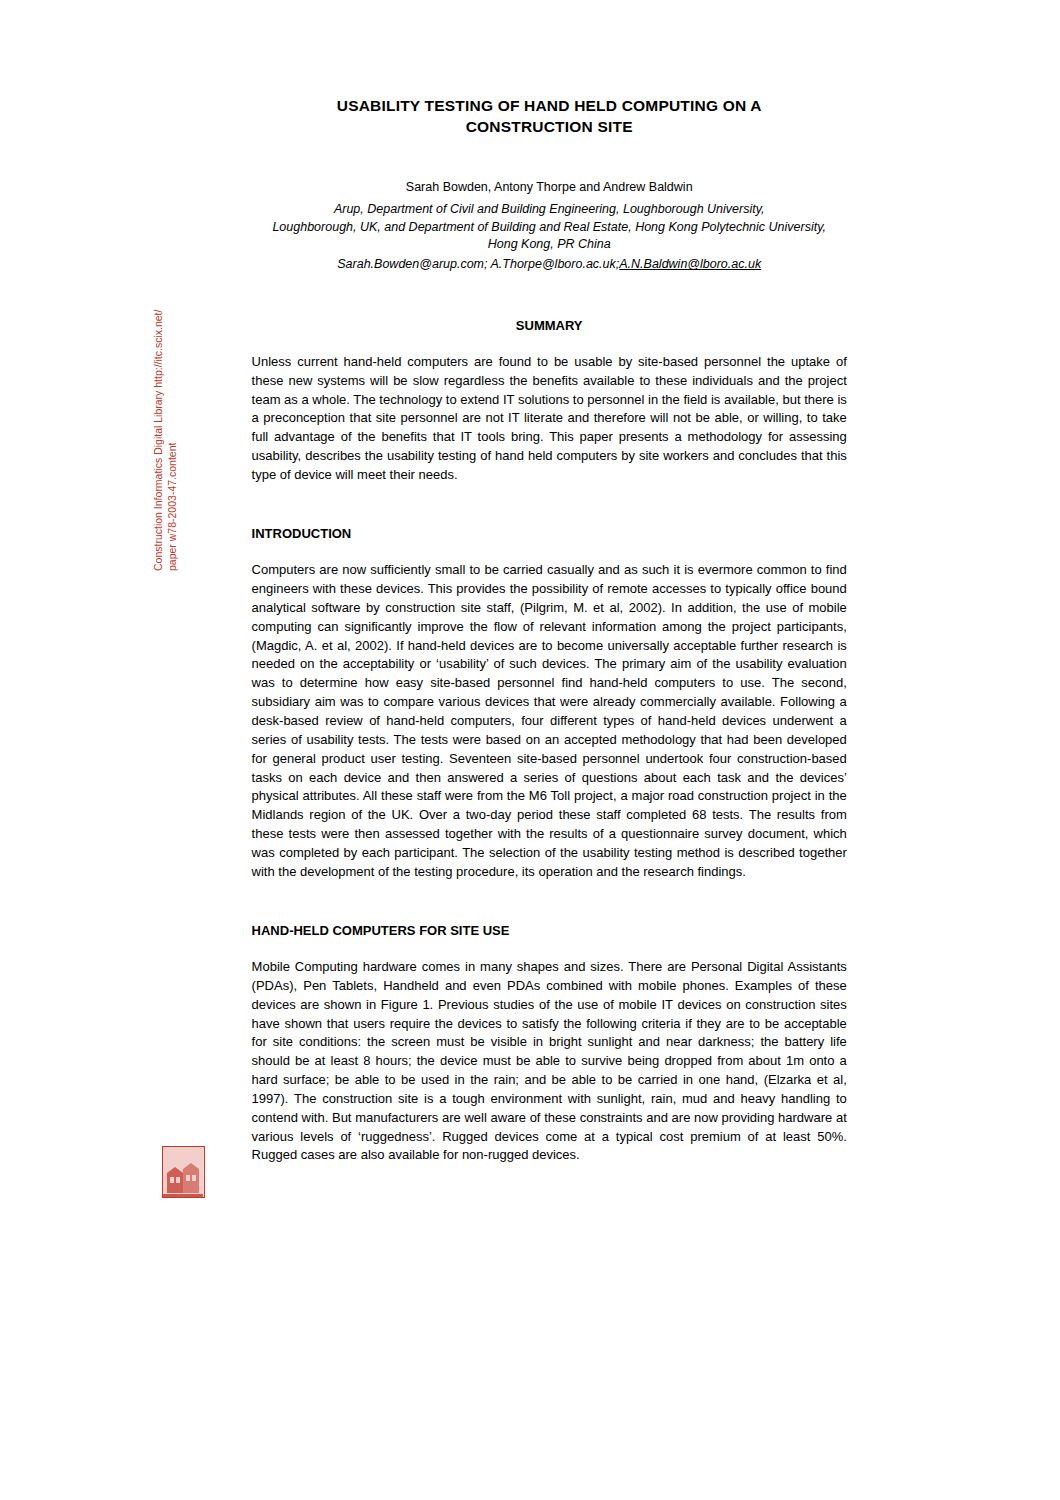Construction Informatics Digital Library http://itc.scix.net/ paper w78-2003-47.content
USABILITY TESTING OF HAND HELD COMPUTING ON A
CONSTRUCTION SITE
Sarah Bowden, Antony Thorpe and Andrew Baldwin
Arup, Department of Civil and Building Engineering, Loughborough University,
Loughborough, UK, and Department of Building and Real Estate, Hong Kong Polytechnic University,
Hong Kong, PR China
Sarah.Bowden@arup.com; A.Thorpe@lboro.ac.uk;A.N.Baldwin@lboro.ac.uk
SUMMARY
Unless current hand-held computers are found to be usable by site-based personnel the uptake of these new systems will be slow regardless the benefits available to these individuals and the project team as a whole. The technology to extend IT solutions to personnel in the field is available, but there is a preconception that site personnel are not IT literate and therefore will not be able, or willing, to take full advantage of the benefits that IT tools bring. This paper presents a methodology for assessing usability, describes the usability testing of hand held computers by site workers and concludes that this type of device will meet their needs.
INTRODUCTION
Computers are now sufficiently small to be carried casually and as such it is evermore common to find engineers with these devices. This provides the possibility of remote accesses to typically office bound analytical software by construction site staff, (Pilgrim, M. et al, 2002). In addition, the use of mobile computing can significantly improve the flow of relevant information among the project participants, (Magdic, A. et al, 2002). If hand-held devices are to become universally acceptable further research is needed on the acceptability or ‘usability’ of such devices. The primary aim of the usability evaluation was to determine how easy site-based personnel find hand-held computers to use. The second, subsidiary aim was to compare various devices that were already commercially available. Following a desk-based review of hand-held computers, four different types of hand-held devices underwent a series of usability tests. The tests were based on an accepted methodology that had been developed for general product user testing. Seventeen site-based personnel undertook four construction-based tasks on each device and then answered a series of questions about each task and the devices’ physical attributes. All these staff were from the M6 Toll project, a major road construction project in the Midlands region of the UK. Over a two-day period these staff completed 68 tests. The results from these tests were then assessed together with the results of a questionnaire survey document, which was completed by each participant. The selection of the usability testing method is described together with the development of the testing procedure, its operation and the research findings.
HAND-HELD COMPUTERS FOR SITE USE
Mobile Computing hardware comes in many shapes and sizes. There are Personal Digital Assistants (PDAs), Pen Tablets, Handheld and even PDAs combined with mobile phones. Examples of these devices are shown in Figure 1. Previous studies of the use of mobile IT devices on construction sites have shown that users require the devices to satisfy the following criteria if they are to be acceptable for site conditions: the screen must be visible in bright sunlight and near darkness; the battery life should be at least 8 hours; the device must be able to survive being dropped from about 1m onto a hard surface; be able to be used in the rain; and be able to be carried in one hand, (Elzarka et al, 1997). The construction site is a tough environment with sunlight, rain, mud and heavy handling to contend with. But manufacturers are well aware of these constraints and are now providing hardware at various levels of ‘ruggedness’. Rugged devices come at a typical cost premium of at least 50%. Rugged cases are also available for non-rugged devices.